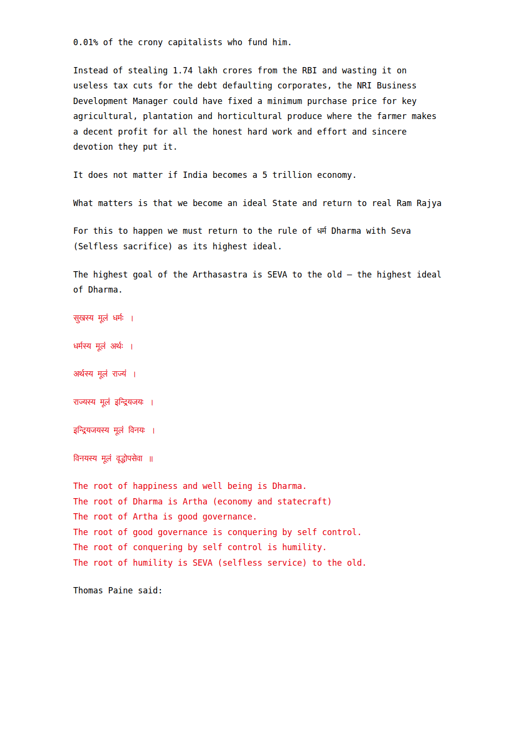0.01% of the crony capitalists who fund him.
Instead of stealing 1.74 lakh crores from the RBI and wasting it on useless tax cuts for the debt defaulting corporates, the NRI Business Development Manager could have fixed a minimum purchase price for key agricultural, plantation and horticultural produce where the farmer makes a decent profit for all the honest hard work and effort and sincere devotion they put it.
It does not matter if India becomes a 5 trillion economy.
What matters is that we become an ideal State and return to real Ram Rajya
For this to happen we must return to the rule of धर्म Dharma with Seva (Selfless sacrifice) as its highest ideal.
The highest goal of the Arthasastra is SEVA to the old — the highest ideal of Dharma.
सुखस्य मूलं धर्मः ।
धर्मस्य मूलं अर्थः ।
अर्थस्य मूलं राज्यं ।
राज्यस्य मूलं इन्द्रियजयः ।
इन्द्रियजयस्य मूलं विनयः ।
विनयस्य मूलं वृद्धोपसेवा ॥
The root of happiness and well being is Dharma.
The root of Dharma is Artha (economy and statecraft)
The root of Artha is good governance.
The root of good governance is conquering by self control.
The root of conquering by self control is humility.
The root of humility is SEVA (selfless service) to the old.
Thomas Paine said: